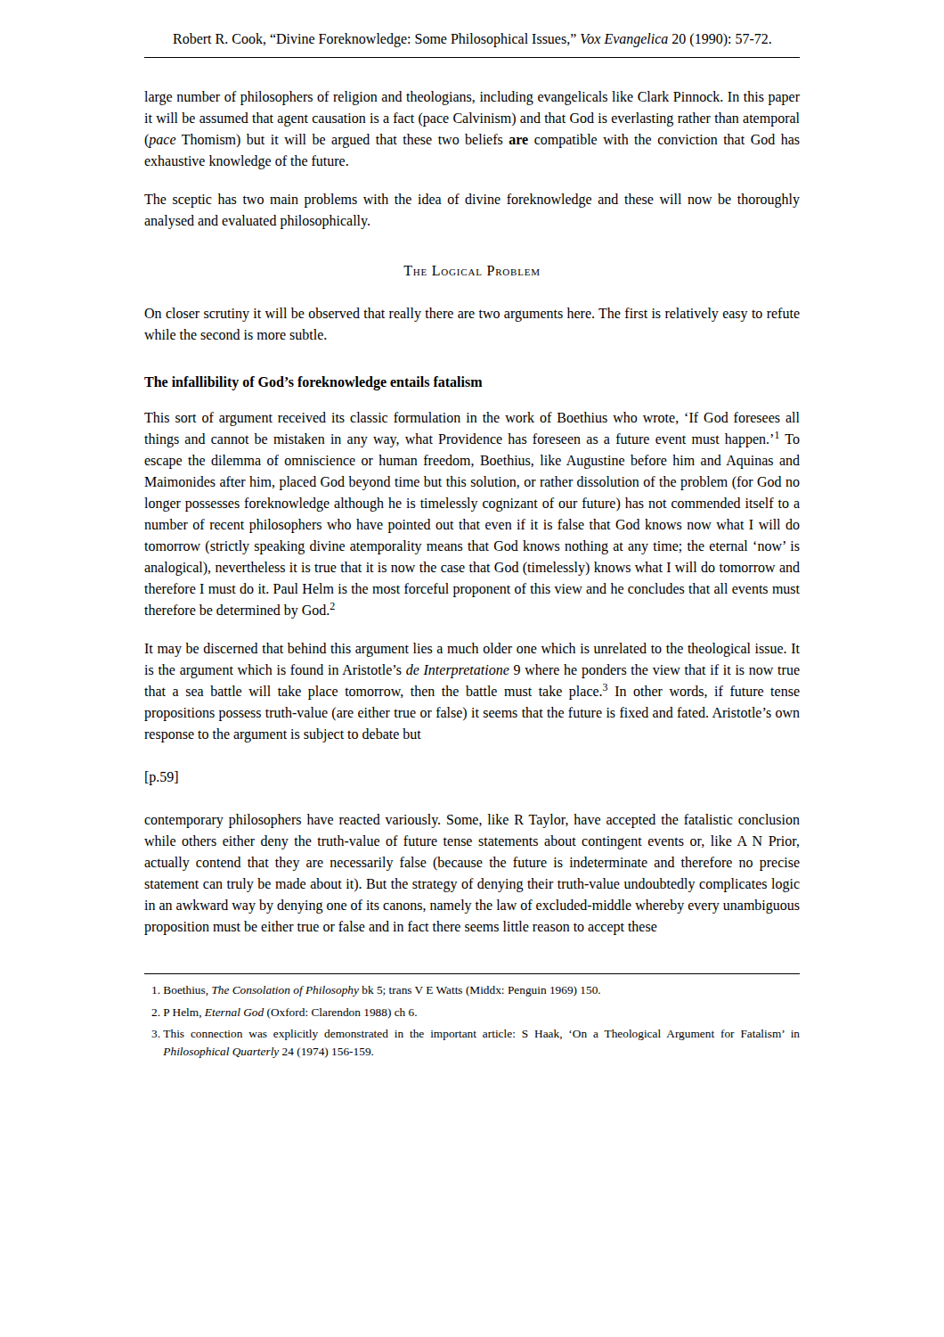Robert R. Cook, “Divine Foreknowledge: Some Philosophical Issues,” Vox Evangelica 20 (1990): 57-72.
large number of philosophers of religion and theologians, including evangelicals like Clark Pinnock. In this paper it will be assumed that agent causation is a fact (pace Calvinism) and that God is everlasting rather than atemporal (pace Thomism) but it will be argued that these two beliefs are compatible with the conviction that God has exhaustive knowledge of the future.
The sceptic has two main problems with the idea of divine foreknowledge and these will now be thoroughly analysed and evaluated philosophically.
The Logical Problem
On closer scrutiny it will be observed that really there are two arguments here. The first is relatively easy to refute while the second is more subtle.
The infallibility of God’s foreknowledge entails fatalism
This sort of argument received its classic formulation in the work of Boethius who wrote, ‘If God foresees all things and cannot be mistaken in any way, what Providence has foreseen as a future event must happen.’1 To escape the dilemma of omniscience or human freedom, Boethius, like Augustine before him and Aquinas and Maimonides after him, placed God beyond time but this solution, or rather dissolution of the problem (for God no longer possesses foreknowledge although he is timelessly cognizant of our future) has not commended itself to a number of recent philosophers who have pointed out that even if it is false that God knows now what I will do tomorrow (strictly speaking divine atemporality means that God knows nothing at any time; the eternal ‘now’ is analogical), nevertheless it is true that it is now the case that God (timelessly) knows what I will do tomorrow and therefore I must do it. Paul Helm is the most forceful proponent of this view and he concludes that all events must therefore be determined by God.2
It may be discerned that behind this argument lies a much older one which is unrelated to the theological issue. It is the argument which is found in Aristotle’s de Interpretatione 9 where he ponders the view that if it is now true that a sea battle will take place tomorrow, then the battle must take place.3 In other words, if future tense propositions possess truth-value (are either true or false) it seems that the future is fixed and fated. Aristotle’s own response to the argument is subject to debate but
[p.59]
contemporary philosophers have reacted variously. Some, like R Taylor, have accepted the fatalistic conclusion while others either deny the truth-value of future tense statements about contingent events or, like A N Prior, actually contend that they are necessarily false (because the future is indeterminate and therefore no precise statement can truly be made about it). But the strategy of denying their truth-value undoubtedly complicates logic in an awkward way by denying one of its canons, namely the law of excluded-middle whereby every unambiguous proposition must be either true or false and in fact there seems little reason to accept these
Boethius, The Consolation of Philosophy bk 5; trans V E Watts (Middx: Penguin 1969) 150.
P Helm, Eternal God (Oxford: Clarendon 1988) ch 6.
This connection was explicitly demonstrated in the important article: S Haak, ‘On a Theological Argument for Fatalism’ in Philosophical Quarterly 24 (1974) 156-159.